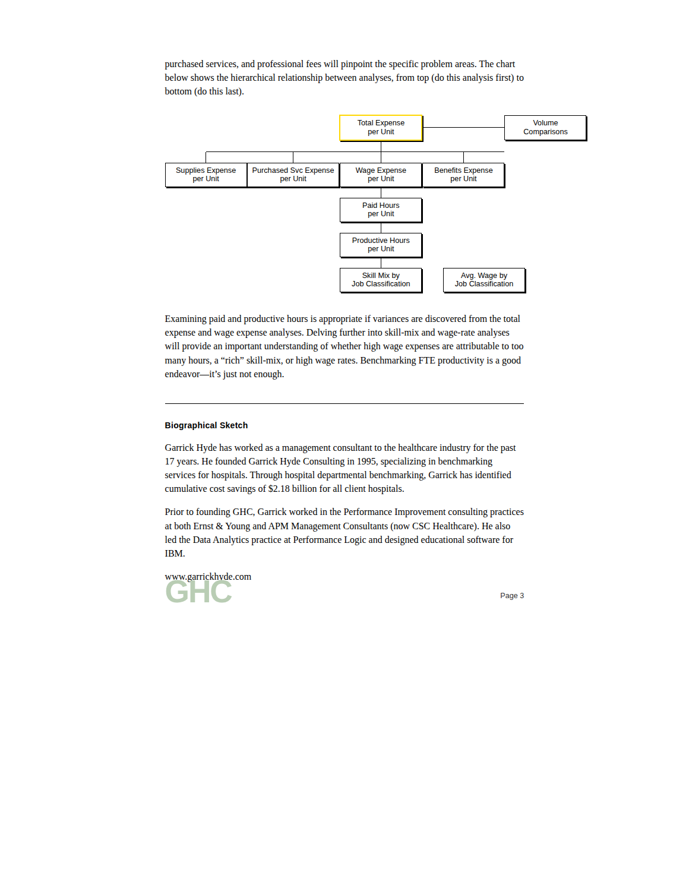purchased services, and professional fees will pinpoint the specific problem areas. The chart below shows the hierarchical relationship between analyses, from top (do this analysis first) to bottom (do this last).
| | Total Expense per Unit | | Volume Comparisons |
| Supplies Expense per Unit | | Purchased Svc Expense per Unit | | Wage Expense per Unit | | Benefits Expense per Unit | |
| | Paid Hours per Unit | |
| | Productive Hours per Unit | |
| | Skill Mix by Job Classification | | Avg. Wage by Job Classification | |
Examining paid and productive hours is appropriate if variances are discovered from the total expense and wage expense analyses. Delving further into skill-mix and wage-rate analyses will provide an important understanding of whether high wage expenses are attributable to too many hours, a “rich” skill-mix, or high wage rates. Benchmarking FTE productivity is a good endeavor—it’s just not enough.
Biographical Sketch
Garrick Hyde has worked as a management consultant to the healthcare industry for the past 17 years. He founded Garrick Hyde Consulting in 1995, specializing in benchmarking services for hospitals. Through hospital departmental benchmarking, Garrick has identified cumulative cost savings of $2.18 billion for all client hospitals.
Prior to founding GHC, Garrick worked in the Performance Improvement consulting practices at both Ernst & Young and APM Management Consultants (now CSC Healthcare). He also led the Data Analytics practice at Performance Logic and designed educational software for IBM.
www.garrickhyde.com
GHC
Page 3